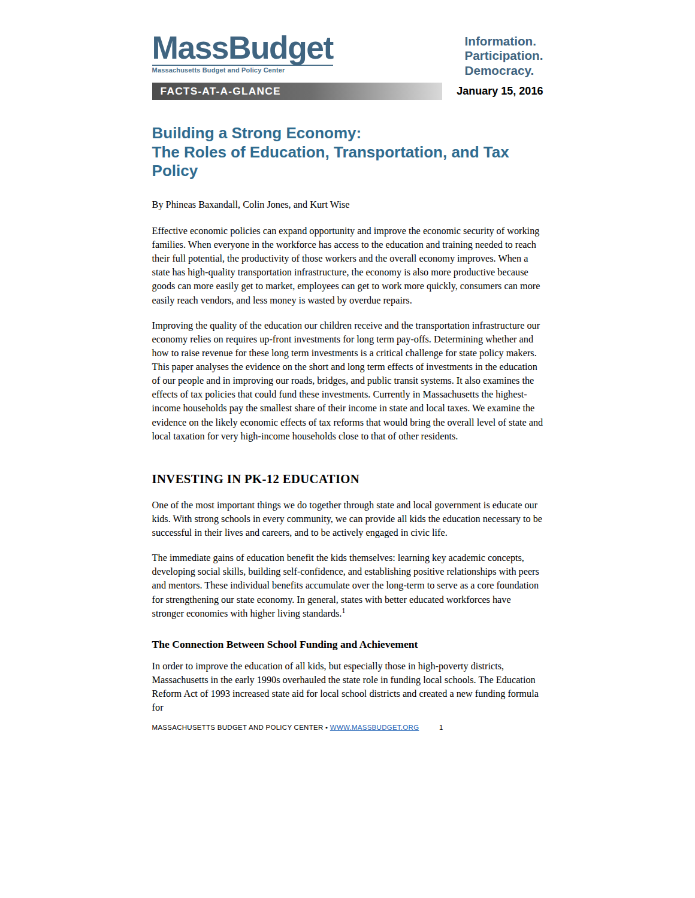MassBudget Massachusetts Budget and Policy Center
Information.
Participation.
Democracy.
FACTS-AT-A-GLANCE
January 15, 2016
Building a Strong Economy:
The Roles of Education, Transportation, and Tax Policy
By Phineas Baxandall, Colin Jones, and Kurt Wise
Effective economic policies can expand opportunity and improve the economic security of working families. When everyone in the workforce has access to the education and training needed to reach their full potential, the productivity of those workers and the overall economy improves. When a state has high-quality transportation infrastructure, the economy is also more productive because goods can more easily get to market, employees can get to work more quickly, consumers can more easily reach vendors, and less money is wasted by overdue repairs.
Improving the quality of the education our children receive and the transportation infrastructure our economy relies on requires up-front investments for long term pay-offs. Determining whether and how to raise revenue for these long term investments is a critical challenge for state policy makers. This paper analyses the evidence on the short and long term effects of investments in the education of our people and in improving our roads, bridges, and public transit systems. It also examines the effects of tax policies that could fund these investments. Currently in Massachusetts the highest-income households pay the smallest share of their income in state and local taxes. We examine the evidence on the likely economic effects of tax reforms that would bring the overall level of state and local taxation for very high-income households close to that of other residents.
INVESTING IN PK-12 EDUCATION
One of the most important things we do together through state and local government is educate our kids. With strong schools in every community, we can provide all kids the education necessary to be successful in their lives and careers, and to be actively engaged in civic life.
The immediate gains of education benefit the kids themselves: learning key academic concepts, developing social skills, building self-confidence, and establishing positive relationships with peers and mentors. These individual benefits accumulate over the long-term to serve as a core foundation for strengthening our state economy. In general, states with better educated workforces have stronger economies with higher living standards.1
The Connection Between School Funding and Achievement
In order to improve the education of all kids, but especially those in high-poverty districts, Massachusetts in the early 1990s overhauled the state role in funding local schools. The Education Reform Act of 1993 increased state aid for local school districts and created a new funding formula for
MASSACHUSETTS BUDGET AND POLICY CENTER • WWW.MASSBUDGET.ORG 1